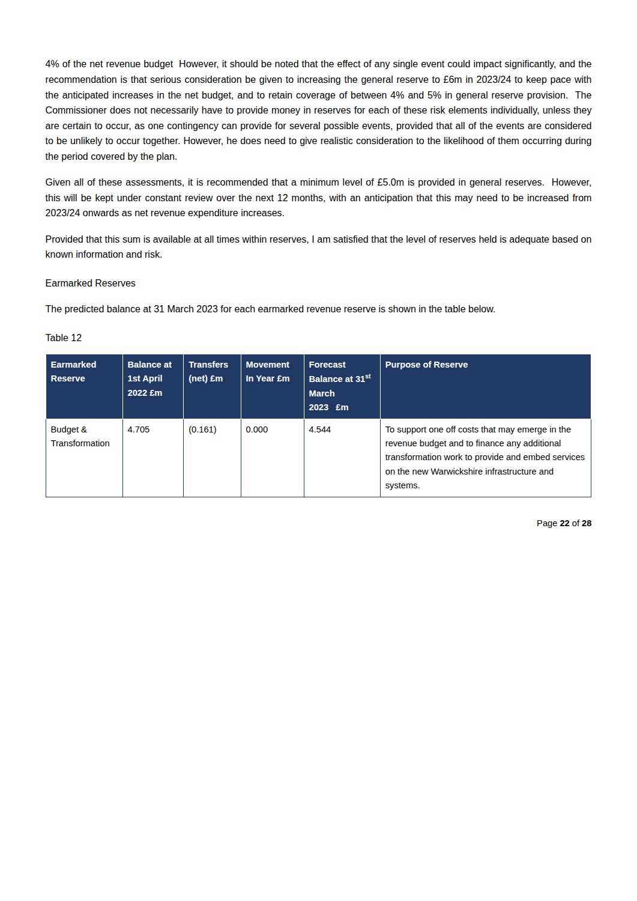4% of the net revenue budget However, it should be noted that the effect of any single event could impact significantly, and the recommendation is that serious consideration be given to increasing the general reserve to £6m in 2023/24 to keep pace with the anticipated increases in the net budget, and to retain coverage of between 4% and 5% in general reserve provision. The Commissioner does not necessarily have to provide money in reserves for each of these risk elements individually, unless they are certain to occur, as one contingency can provide for several possible events, provided that all of the events are considered to be unlikely to occur together. However, he does need to give realistic consideration to the likelihood of them occurring during the period covered by the plan.
Given all of these assessments, it is recommended that a minimum level of £5.0m is provided in general reserves. However, this will be kept under constant review over the next 12 months, with an anticipation that this may need to be increased from 2023/24 onwards as net revenue expenditure increases.
Provided that this sum is available at all times within reserves, I am satisfied that the level of reserves held is adequate based on known information and risk.
Earmarked Reserves
The predicted balance at 31 March 2023 for each earmarked revenue reserve is shown in the table below.
Table 12
| Earmarked Reserve | Balance at 1st April 2022 £m | Transfers (net) £m | Movement In Year £m | Forecast Balance at 31 st March 2023 £m | Purpose of Reserve |
| --- | --- | --- | --- | --- | --- |
| Budget & Transformation | 4.705 | (0.161) | 0.000 | 4.544 | To support one off costs that may emerge in the revenue budget and to finance any additional transformation work to provide and embed services on the new Warwickshire infrastructure and systems. |
Page 22 of 28